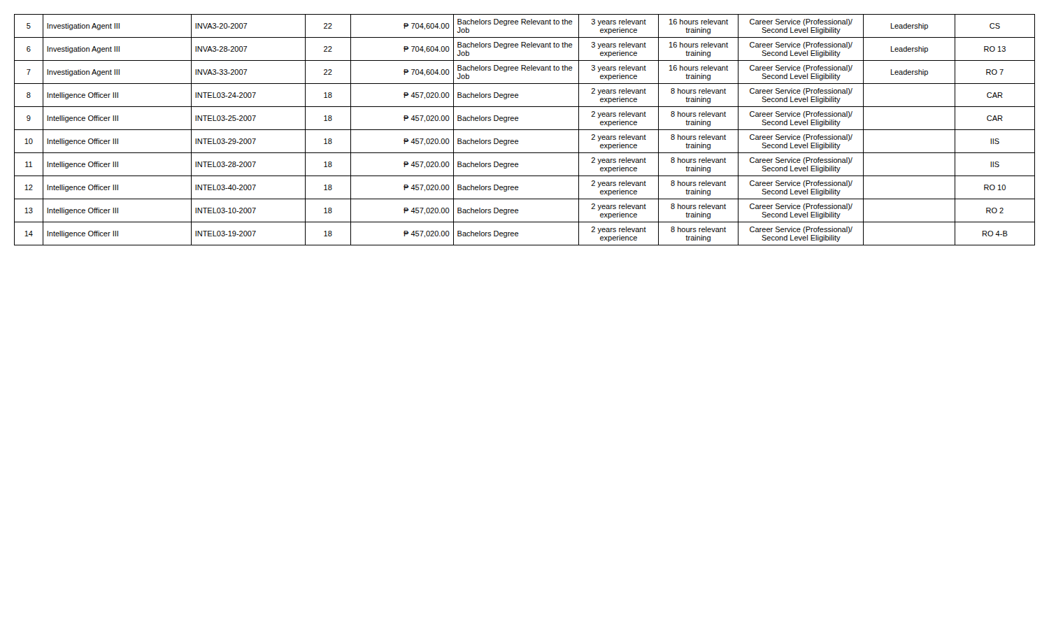| 5 | Investigation Agent III | INVA3-20-2007 | 22 | ₱ 704,604.00 | Bachelors Degree Relevant to the Job | 3 years relevant experience | 16 hours relevant training | Career Service (Professional)/ Second Level Eligibility | Leadership | CS |
| 6 | Investigation Agent III | INVA3-28-2007 | 22 | ₱ 704,604.00 | Bachelors Degree Relevant to the Job | 3 years relevant experience | 16 hours relevant training | Career Service (Professional)/ Second Level Eligibility | Leadership | RO 13 |
| 7 | Investigation Agent III | INVA3-33-2007 | 22 | ₱ 704,604.00 | Bachelors Degree Relevant to the Job | 3 years relevant experience | 16 hours relevant training | Career Service (Professional)/ Second Level Eligibility | Leadership | RO 7 |
| 8 | Intelligence Officer III | INTEL03-24-2007 | 18 | ₱ 457,020.00 | Bachelors Degree | 2 years relevant experience | 8 hours relevant training | Career Service (Professional)/ Second Level Eligibility | | CAR |
| 9 | Intelligence Officer III | INTEL03-25-2007 | 18 | ₱ 457,020.00 | Bachelors Degree | 2 years relevant experience | 8 hours relevant training | Career Service (Professional)/ Second Level Eligibility | | CAR |
| 10 | Intelligence Officer III | INTEL03-29-2007 | 18 | ₱ 457,020.00 | Bachelors Degree | 2 years relevant experience | 8 hours relevant training | Career Service (Professional)/ Second Level Eligibility | | IIS |
| 11 | Intelligence Officer III | INTEL03-28-2007 | 18 | ₱ 457,020.00 | Bachelors Degree | 2 years relevant experience | 8 hours relevant training | Career Service (Professional)/ Second Level Eligibility | | IIS |
| 12 | Intelligence Officer III | INTEL03-40-2007 | 18 | ₱ 457,020.00 | Bachelors Degree | 2 years relevant experience | 8 hours relevant training | Career Service (Professional)/ Second Level Eligibility | | RO 10 |
| 13 | Intelligence Officer III | INTEL03-10-2007 | 18 | ₱ 457,020.00 | Bachelors Degree | 2 years relevant experience | 8 hours relevant training | Career Service (Professional)/ Second Level Eligibility | | RO 2 |
| 14 | Intelligence Officer III | INTEL03-19-2007 | 18 | ₱ 457,020.00 | Bachelors Degree | 2 years relevant experience | 8 hours relevant training | Career Service (Professional)/ Second Level Eligibility | | RO 4-B |